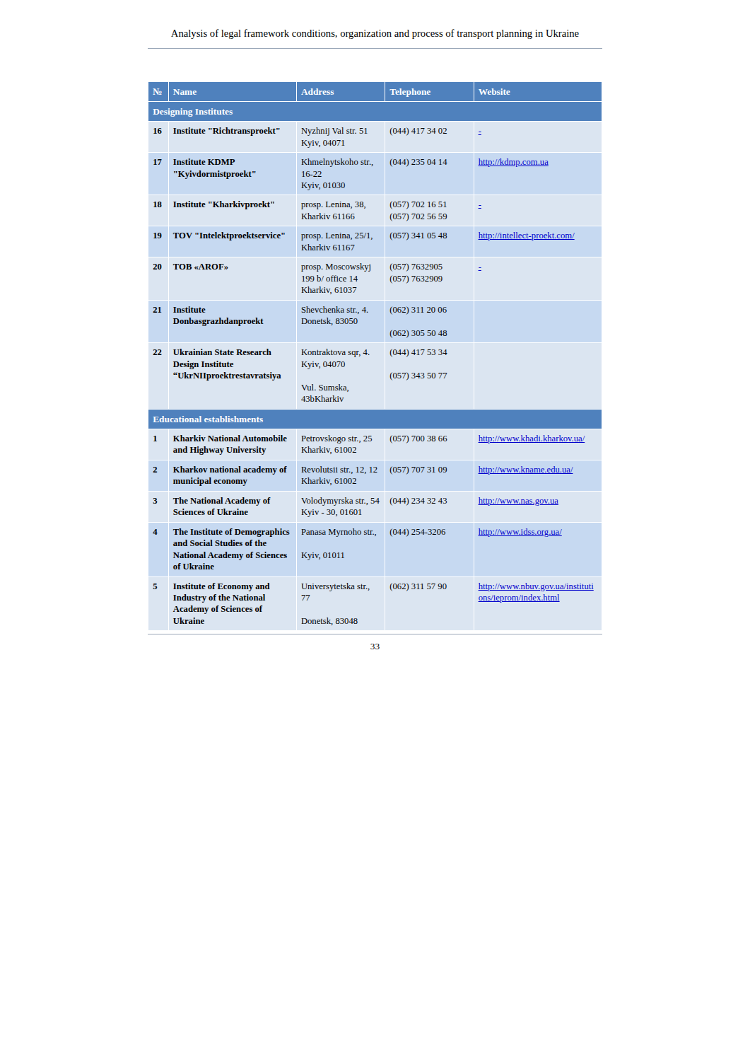Analysis of legal framework conditions, organization and process of transport planning in Ukraine
| № | Name | Address | Telephone | Website |
| --- | --- | --- | --- | --- |
| Designing Institutes |
| 16 | Institute "Richtransproekt" | Nyzhnij Val str. 51 Kyiv, 04071 | (044) 417 34 02 | - |
| 17 | Institute KDMP "Kyivdormistproekt" | Khmelnytskoho str., 16-22 Kyiv, 01030 | (044) 235 04 14 | http://kdmp.com.ua |
| 18 | Institute "Kharkivproekt" | prosp. Lenina, 38, Kharkiv 61166 | (057) 702 16 51 (057) 702 56 59 | - |
| 19 | TOV "Intelektproektservice" | prosp. Lenina, 25/1, Kharkiv 61167 | (057) 341 05 48 | http://intellect-proekt.com/ |
| 20 | TOB «AROF» | prosp. Moscowskyj 199 b/ office 14 Kharkiv, 61037 | (057) 7632905 (057) 7632909 | - |
| 21 | Institute Donbasgrazhdanproekt | Shevchenka str., 4. Donetsk, 83050 | (062) 311 20 06 (062) 305 50 48 | |
| 22 | Ukrainian State Research Design Institute “UkrNIIproektrestavratsiya | Kontraktova sqr, 4. Kyiv, 04070 Vul. Sumska, 43bKharkiv | (044) 417 53 34 (057) 343 50 77 | |
| Educational establishments |
| 1 | Kharkiv National Automobile and Highway University | Petrovskogo str., 25 Kharkiv, 61002 | (057) 700 38 66 | http://www.khadi.kharkov.ua/ |
| 2 | Kharkov national academy of municipal economy | Revolutsii str., 12, 12 Kharkiv, 61002 | (057) 707 31 09 | http://www.kname.edu.ua/ |
| 3 | The National Academy of Sciences of Ukraine | Volodymyrska str., 54 Kyiv - 30, 01601 | (044) 234 32 43 | http://www.nas.gov.ua |
| 4 | The Institute of Demographics and Social Studies of the National Academy of Sciences of Ukraine | Panasa Myrnoho str., Kyiv, 01011 | (044) 254-3206 | http://www.idss.org.ua/ |
| 5 | Institute of Economy and Industry of the National Academy of Sciences of Ukraine | Universytetska str., 77 Donetsk, 83048 | (062) 311 57 90 | http://www.nbuv.gov.ua/institutions/ieprom/index.html |
33